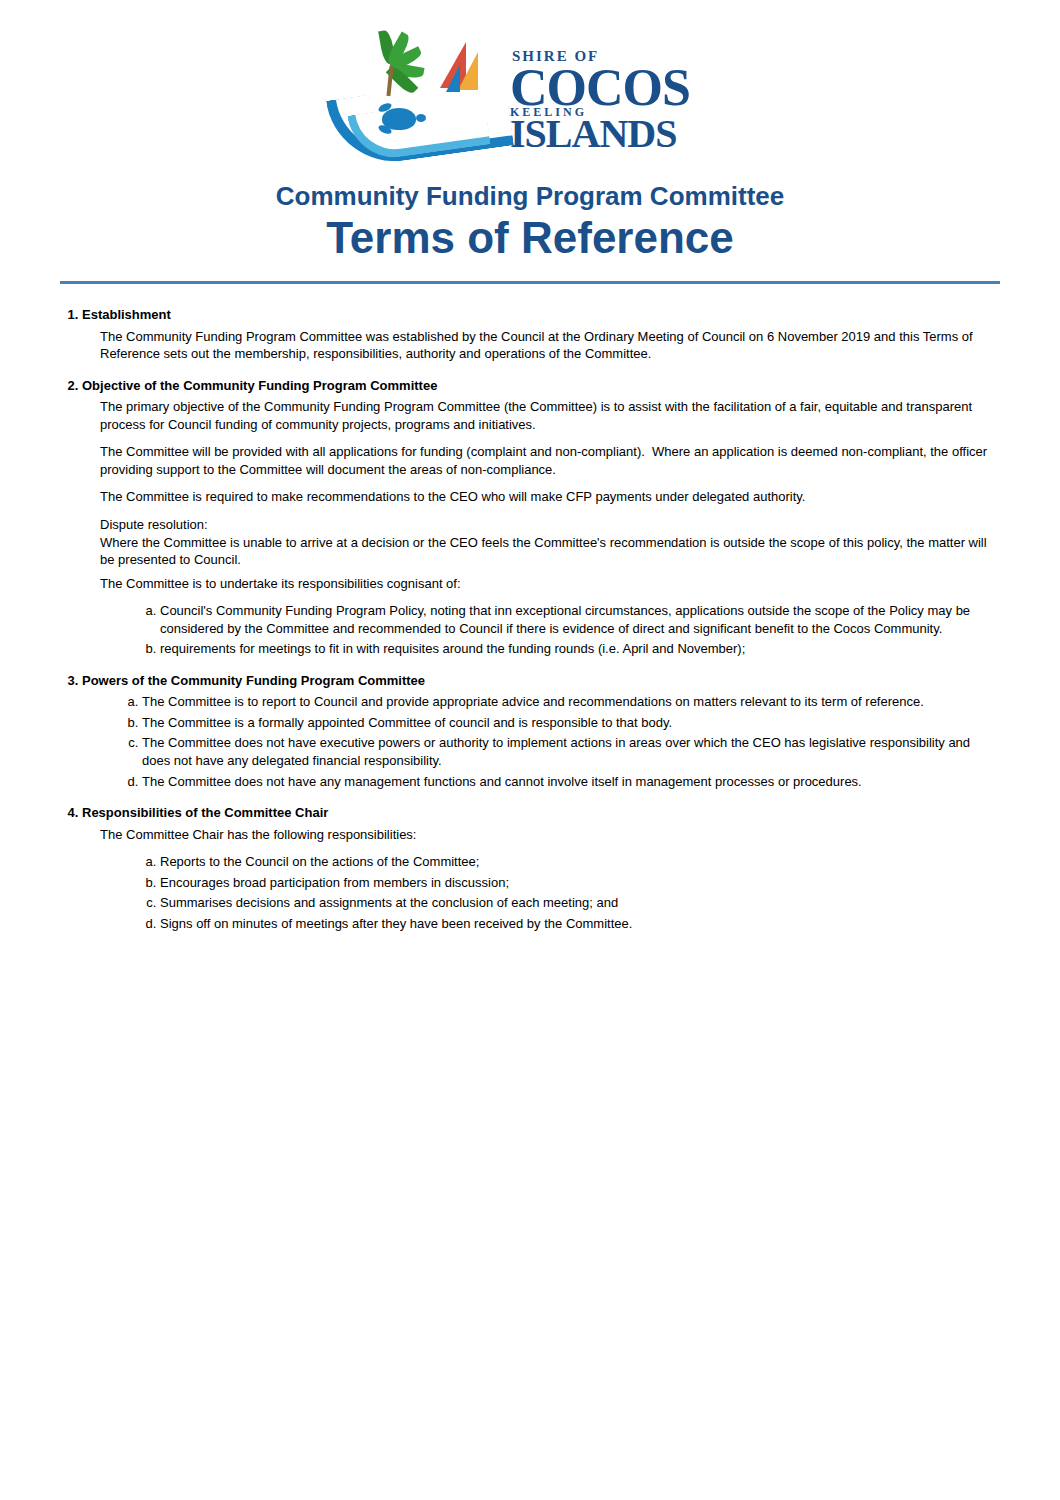SHIRE OF
COCOS
KEELING
ISLANDS
Community Funding Program Committee
Terms of Reference
Establishment
The Community Funding Program Committee was established by the Council at the Ordinary Meeting of Council on 6 November 2019 and this Terms of Reference sets out the membership, responsibilities, authority and operations of the Committee.
Objective of the Community Funding Program Committee
The primary objective of the Community Funding Program Committee (the Committee) is to assist with the facilitation of a fair, equitable and transparent process for Council funding of community projects, programs and initiatives.
The Committee will be provided with all applications for funding (complaint and non-compliant). Where an application is deemed non-compliant, the officer providing support to the Committee will document the areas of non-compliance.
The Committee is required to make recommendations to the CEO who will make CFP payments under delegated authority.
Dispute resolution:
Where the Committee is unable to arrive at a decision or the CEO feels the Committee's recommendation is outside the scope of this policy, the matter will be presented to Council.
The Committee is to undertake its responsibilities cognisant of:
Council's Community Funding Program Policy, noting that inn exceptional circumstances, applications outside the scope of the Policy may be considered by the Committee and recommended to Council if there is evidence of direct and significant benefit to the Cocos Community.
requirements for meetings to fit in with requisites around the funding rounds (i.e. April and November);
Powers of the Community Funding Program Committee
The Committee is to report to Council and provide appropriate advice and recommendations on matters relevant to its term of reference.
The Committee is a formally appointed Committee of council and is responsible to that body.
The Committee does not have executive powers or authority to implement actions in areas over which the CEO has legislative responsibility and does not have any delegated financial responsibility.
The Committee does not have any management functions and cannot involve itself in management processes or procedures.
Responsibilities of the Committee Chair
The Committee Chair has the following responsibilities:
Reports to the Council on the actions of the Committee;
Encourages broad participation from members in discussion;
Summarises decisions and assignments at the conclusion of each meeting; and
Signs off on minutes of meetings after they have been received by the Committee.